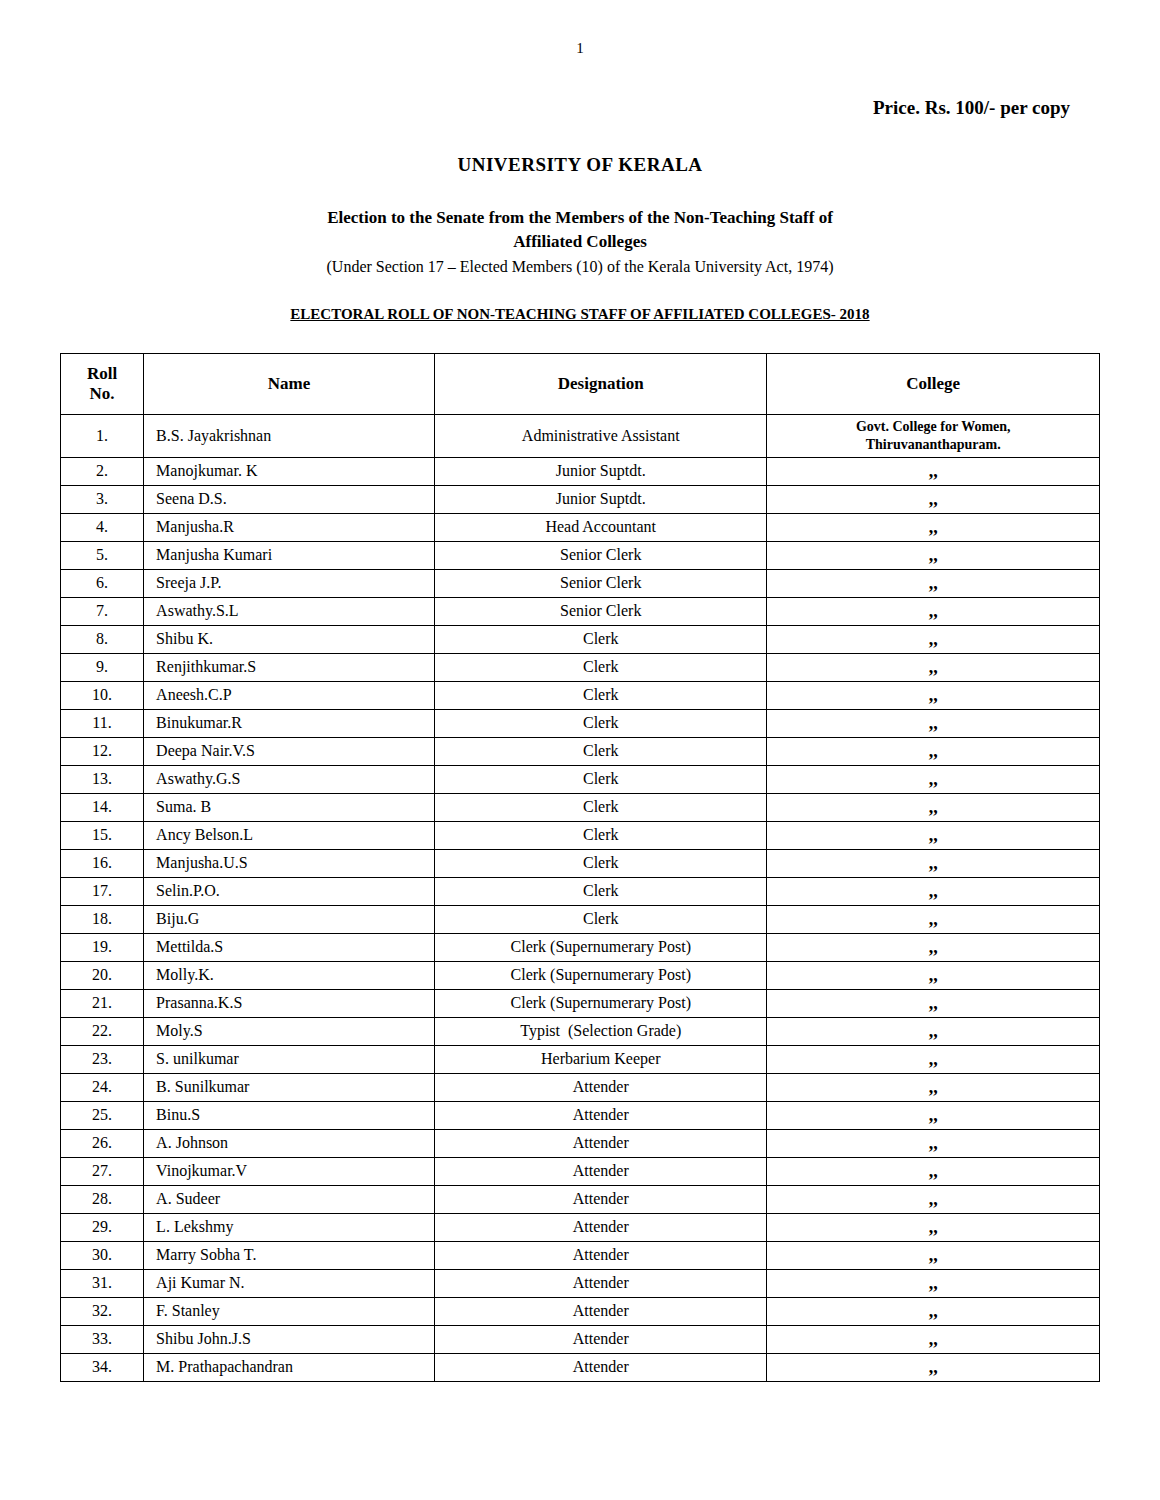1
Price. Rs. 100/- per copy
UNIVERSITY OF KERALA
Election to the Senate from the Members of the Non-Teaching Staff of
Affiliated Colleges
(Under Section 17 – Elected Members (10) of the Kerala University Act, 1974)
ELECTORAL ROLL OF NON-TEACHING STAFF OF AFFILIATED COLLEGES- 2018
| Roll No. | Name | Designation | College |
| --- | --- | --- | --- |
| 1. | B.S. Jayakrishnan | Administrative Assistant | Govt. College for Women, Thiruvananthapuram. |
| 2. | Manojkumar. K | Junior Suptdt. | ,, |
| 3. | Seena D.S. | Junior Suptdt. | ,, |
| 4. | Manjusha.R | Head Accountant | ,, |
| 5. | Manjusha Kumari | Senior Clerk | ,, |
| 6. | Sreeja J.P. | Senior Clerk | ,, |
| 7. | Aswathy.S.L | Senior Clerk | ,, |
| 8. | Shibu K. | Clerk | ,, |
| 9. | Renjithkumar.S | Clerk | ,, |
| 10. | Aneesh.C.P | Clerk | ,, |
| 11. | Binukumar.R | Clerk | ,, |
| 12. | Deepa Nair.V.S | Clerk | ,, |
| 13. | Aswathy.G.S | Clerk | ,, |
| 14. | Suma. B | Clerk | ,, |
| 15. | Ancy Belson.L | Clerk | ,, |
| 16. | Manjusha.U.S | Clerk | ,, |
| 17. | Selin.P.O. | Clerk | ,, |
| 18. | Biju.G | Clerk | ,, |
| 19. | Mettilda.S | Clerk (Supernumerary Post) | ,, |
| 20. | Molly.K. | Clerk (Supernumerary Post) | ,, |
| 21. | Prasanna.K.S | Clerk (Supernumerary Post) | ,, |
| 22. | Moly.S | Typist (Selection Grade) | ,, |
| 23. | S. unilkumar | Herbarium Keeper | ,, |
| 24. | B. Sunilkumar | Attender | ,, |
| 25. | Binu.S | Attender | ,, |
| 26. | A. Johnson | Attender | ,, |
| 27. | Vinojkumar.V | Attender | ,, |
| 28. | A. Sudeer | Attender | ,, |
| 29. | L. Lekshmy | Attender | ,, |
| 30. | Marry Sobha T. | Attender | ,, |
| 31. | Aji Kumar N. | Attender | ,, |
| 32. | F. Stanley | Attender | ,, |
| 33. | Shibu John.J.S | Attender | ,, |
| 34. | M. Prathapachandran | Attender | ,, |